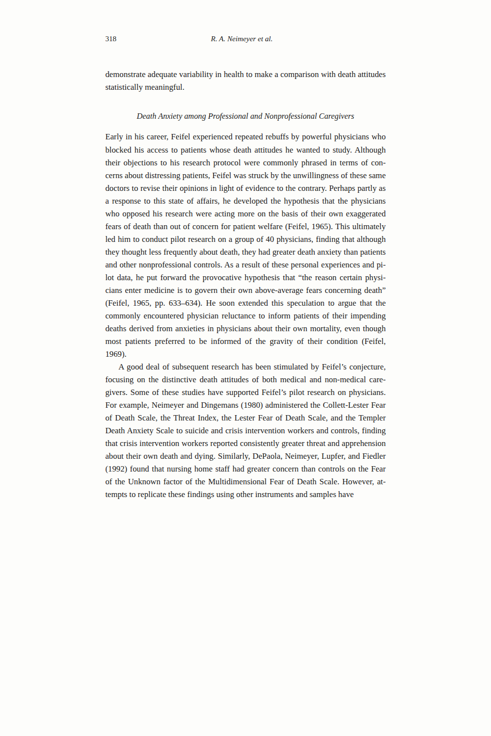318 R. A. Neimeyer et al.
demonstrate adequate variability in health to make a comparison with death attitudes statistically meaningful.
Death Anxiety among Professional and Nonprofessional Caregivers
Early in his career, Feifel experienced repeated rebuffs by powerful physicians who blocked his access to patients whose death attitudes he wanted to study. Although their objections to his research protocol were commonly phrased in terms of concerns about distressing patients, Feifel was struck by the unwillingness of these same doctors to revise their opinions in light of evidence to the contrary. Perhaps partly as a response to this state of affairs, he developed the hypothesis that the physicians who opposed his research were acting more on the basis of their own exaggerated fears of death than out of concern for patient welfare (Feifel, 1965). This ultimately led him to conduct pilot research on a group of 40 physicians, finding that although they thought less frequently about death, they had greater death anxiety than patients and other nonprofessional controls. As a result of these personal experiences and pilot data, he put forward the provocative hypothesis that “the reason certain physicians enter medicine is to govern their own above-average fears concerning death” (Feifel, 1965, pp. 633–634). He soon extended this speculation to argue that the commonly encountered physician reluctance to inform patients of their impending deaths derived from anxieties in physicians about their own mortality, even though most patients preferred to be informed of the gravity of their condition (Feifel, 1969).
A good deal of subsequent research has been stimulated by Feifel’s conjecture, focusing on the distinctive death attitudes of both medical and non-medical caregivers. Some of these studies have supported Feifel’s pilot research on physicians. For example, Neimeyer and Dingemans (1980) administered the Collett-Lester Fear of Death Scale, the Threat Index, the Lester Fear of Death Scale, and the Templer Death Anxiety Scale to suicide and crisis intervention workers and controls, finding that crisis intervention workers reported consistently greater threat and apprehension about their own death and dying. Similarly, DePaola, Neimeyer, Lupfer, and Fiedler (1992) found that nursing home staff had greater concern than controls on the Fear of the Unknown factor of the Multidimensional Fear of Death Scale. However, attempts to replicate these findings using other instruments and samples have